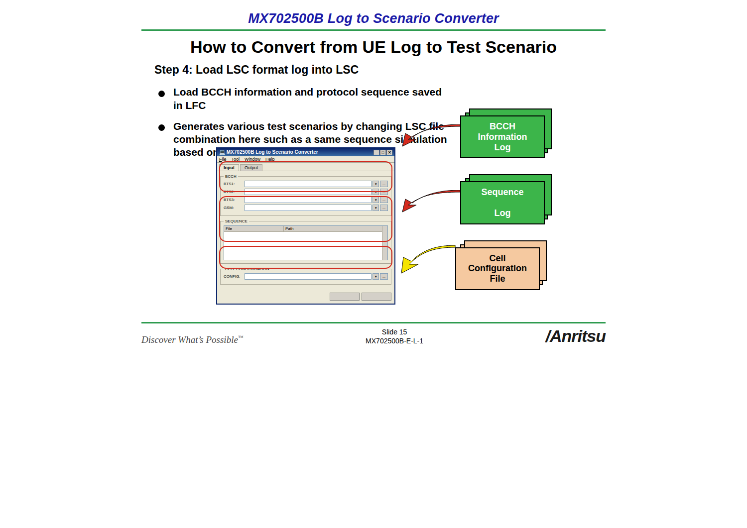MX702500B Log to Scenario Converter
How to Convert from UE Log to Test Scenario
Step 4: Load LSC format log into LSC
Load BCCH information and protocol sequence saved in LFC
Generates various test scenarios by changing LSC file combination here such as a same sequence simulation based on different network (cell) condition
💻 MX702500B Log to Scenario Converter _□✕
File Tool Window Help
Input Output
BCCH
BTS1:
▾
...
BTS2:
▾
...
BTS3:
▾
...
GSM:
▾
...
SEQUENCE
File
Path
CELL CONFIGURATION
CONFIG:
▾
...
BCCH
Information
Log
Sequence
Log
Cell
Configuration
File
Discover What’s Possible™
Slide 15
MX702500B-E-L-1
/Anritsu